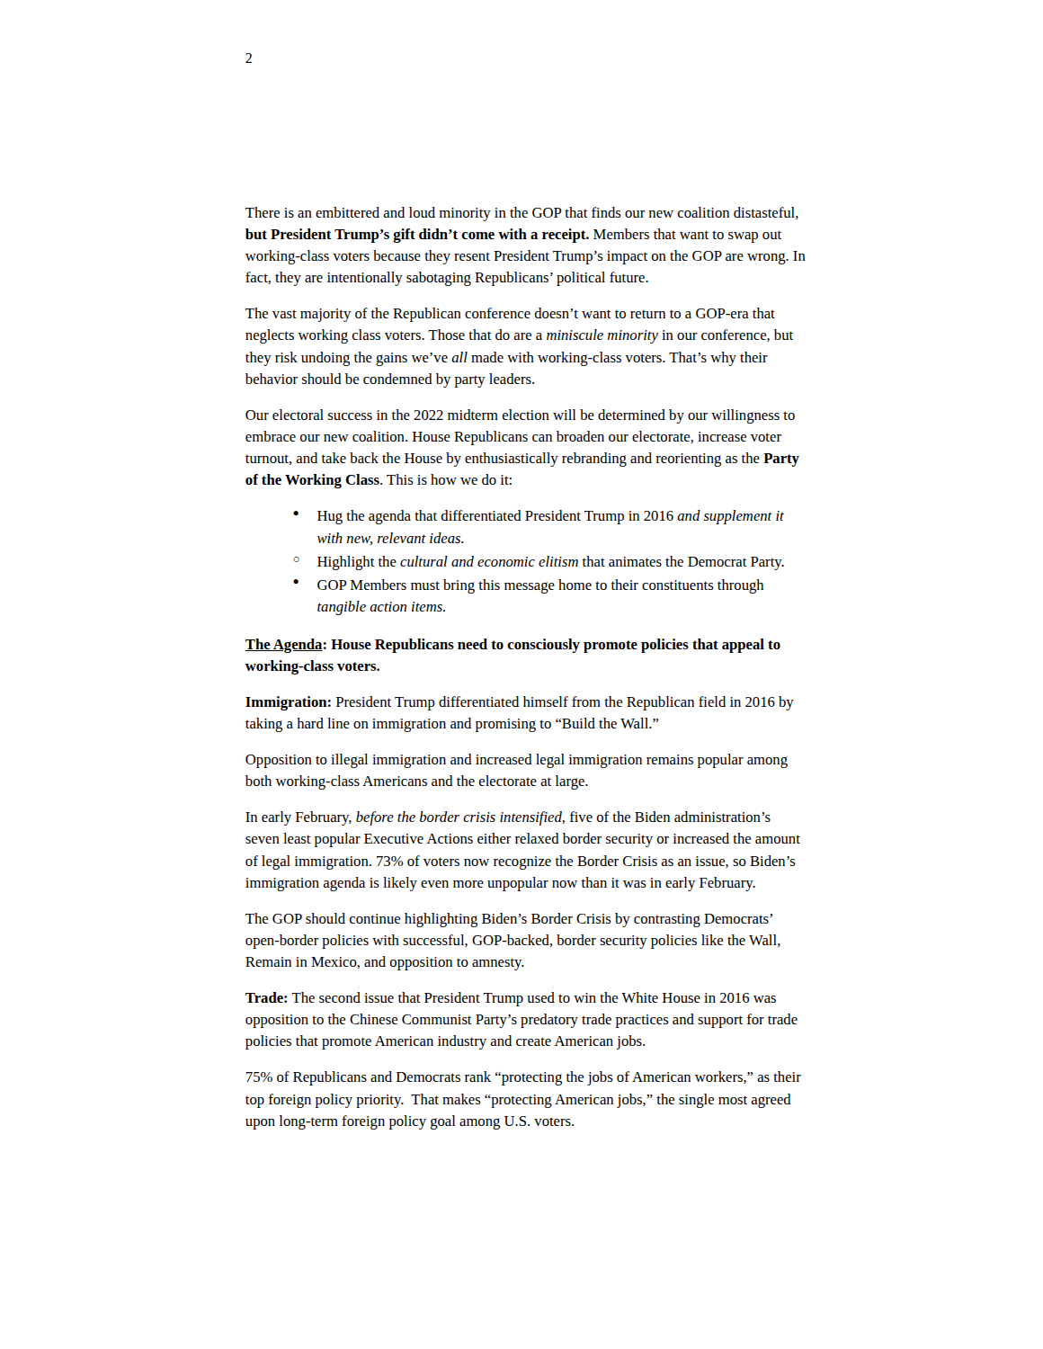2
There is an embittered and loud minority in the GOP that finds our new coalition distasteful, but President Trump’s gift didn’t come with a receipt. Members that want to swap out working-class voters because they resent President Trump’s impact on the GOP are wrong. In fact, they are intentionally sabotaging Republicans’ political future.
The vast majority of the Republican conference doesn’t want to return to a GOP-era that neglects working class voters. Those that do are a miniscule minority in our conference, but they risk undoing the gains we’ve all made with working-class voters. That’s why their behavior should be condemned by party leaders.
Our electoral success in the 2022 midterm election will be determined by our willingness to embrace our new coalition. House Republicans can broaden our electorate, increase voter turnout, and take back the House by enthusiastically rebranding and reorienting as the Party of the Working Class. This is how we do it:
Hug the agenda that differentiated President Trump in 2016 and supplement it with new, relevant ideas.
Highlight the cultural and economic elitism that animates the Democrat Party.
GOP Members must bring this message home to their constituents through tangible action items.
The Agenda: House Republicans need to consciously promote policies that appeal to working-class voters.
Immigration: President Trump differentiated himself from the Republican field in 2016 by taking a hard line on immigration and promising to “Build the Wall.”
Opposition to illegal immigration and increased legal immigration remains popular among both working-class Americans and the electorate at large.
In early February, before the border crisis intensified, five of the Biden administration’s seven least popular Executive Actions either relaxed border security or increased the amount of legal immigration. 73% of voters now recognize the Border Crisis as an issue, so Biden’s immigration agenda is likely even more unpopular now than it was in early February.
The GOP should continue highlighting Biden’s Border Crisis by contrasting Democrats’ open-border policies with successful, GOP-backed, border security policies like the Wall, Remain in Mexico, and opposition to amnesty.
Trade: The second issue that President Trump used to win the White House in 2016 was opposition to the Chinese Communist Party’s predatory trade practices and support for trade policies that promote American industry and create American jobs.
75% of Republicans and Democrats rank “protecting the jobs of American workers,” as their top foreign policy priority. That makes “protecting American jobs,” the single most agreed upon long-term foreign policy goal among U.S. voters.